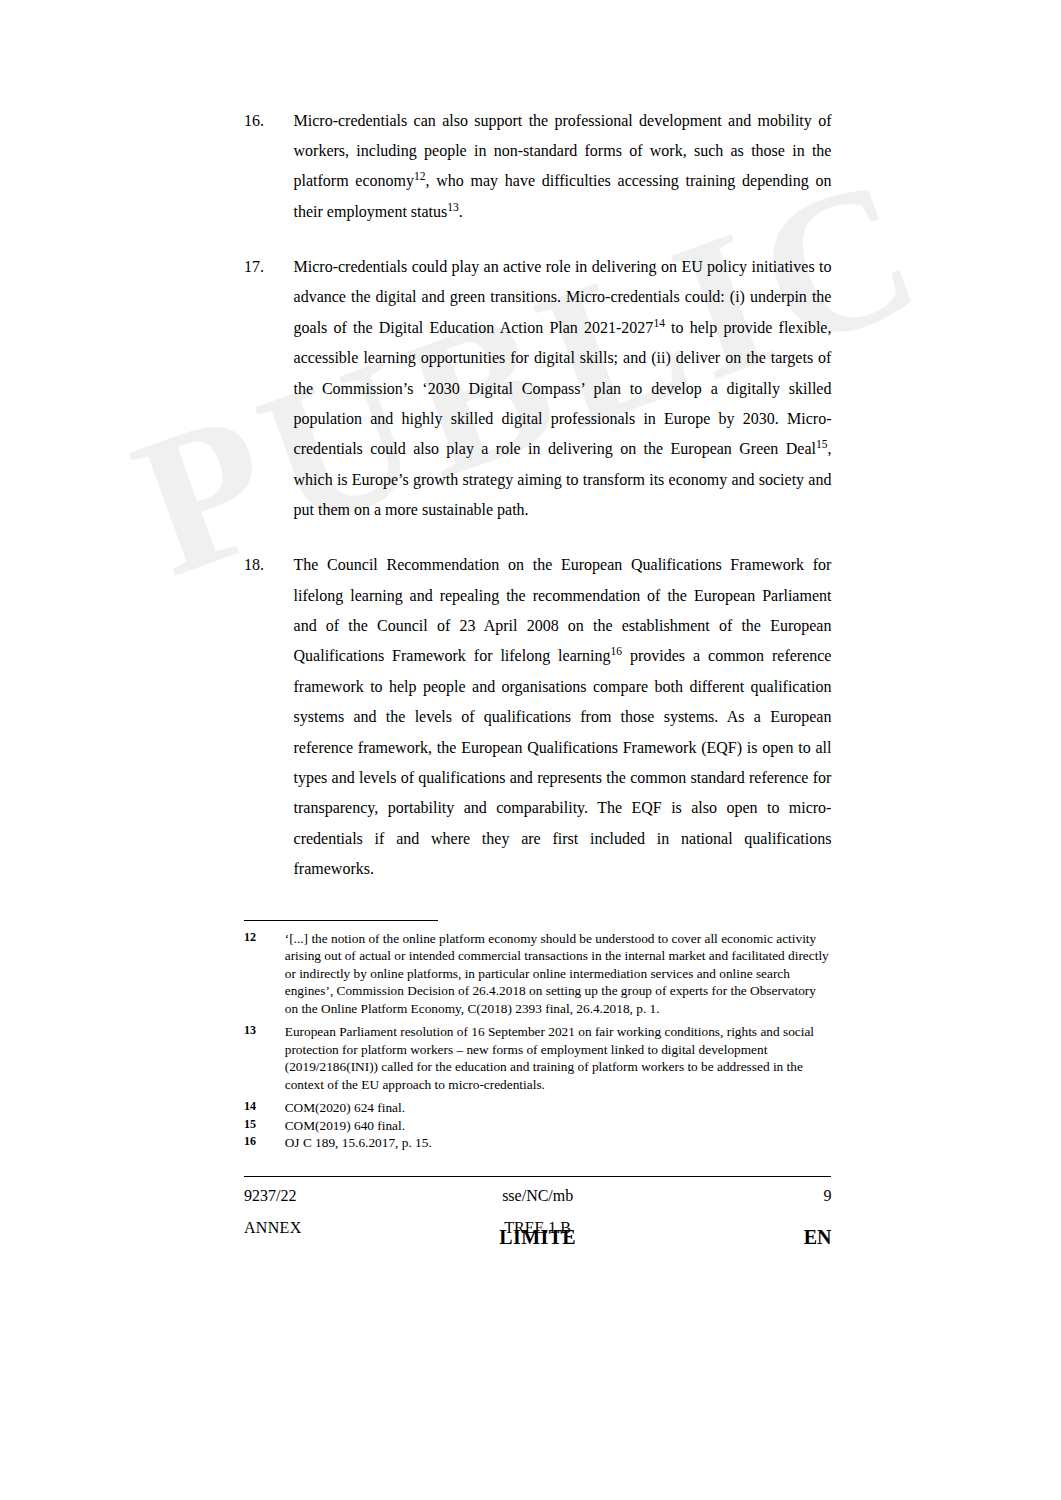PUBLIC
16. Micro-credentials can also support the professional development and mobility of workers, including people in non-standard forms of work, such as those in the platform economy12, who may have difficulties accessing training depending on their employment status13.
17. Micro-credentials could play an active role in delivering on EU policy initiatives to advance the digital and green transitions. Micro-credentials could: (i) underpin the goals of the Digital Education Action Plan 2021-202714 to help provide flexible, accessible learning opportunities for digital skills; and (ii) deliver on the targets of the Commission’s ‘2030 Digital Compass’ plan to develop a digitally skilled population and highly skilled digital professionals in Europe by 2030. Micro-credentials could also play a role in delivering on the European Green Deal15, which is Europe’s growth strategy aiming to transform its economy and society and put them on a more sustainable path.
18. The Council Recommendation on the European Qualifications Framework for lifelong learning and repealing the recommendation of the European Parliament and of the Council of 23 April 2008 on the establishment of the European Qualifications Framework for lifelong learning16 provides a common reference framework to help people and organisations compare both different qualification systems and the levels of qualifications from those systems. As a European reference framework, the European Qualifications Framework (EQF) is open to all types and levels of qualifications and represents the common standard reference for transparency, portability and comparability. The EQF is also open to micro-credentials if and where they are first included in national qualifications frameworks.
| 12 | ‘[...] the notion of the online platform economy should be understood to cover all economic activity arising out of actual or intended commercial transactions in the internal market and facilitated directly or indirectly by online platforms, in particular online intermediation services and online search engines’, Commission Decision of 26.4.2018 on setting up the group of experts for the Observatory on the Online Platform Economy, C(2018) 2393 final, 26.4.2018, p. 1. |
| 13 | European Parliament resolution of 16 September 2021 on fair working conditions, rights and social protection for platform workers – new forms of employment linked to digital development (2019/2186(INI)) called for the education and training of platform workers to be addressed in the context of the EU approach to micro-credentials. |
| 14 | COM(2020) 624 final. |
| 15 | COM(2019) 640 final. |
| 16 | OJ C 189, 15.6.2017, p. 15. |
9237/22
sse/NC/mb
9
ANNEX
TREE.1.B
LIMITE
EN